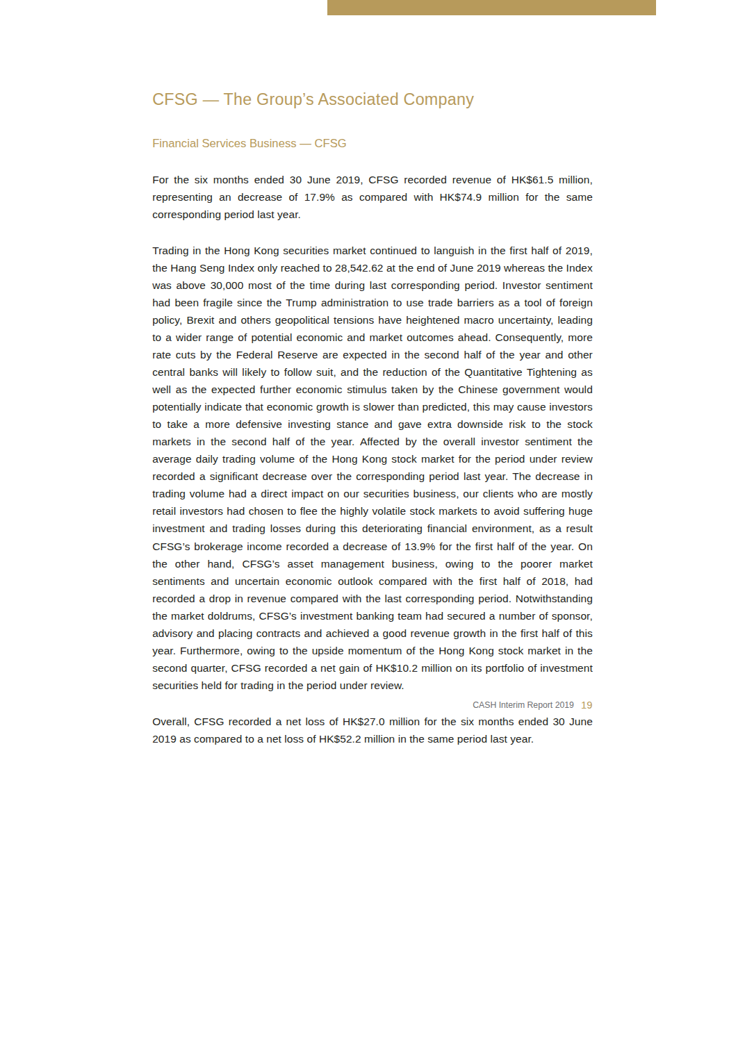CFSG — The Group’s Associated Company
Financial Services Business — CFSG
For the six months ended 30 June 2019, CFSG recorded revenue of HK$61.5 million, representing an decrease of 17.9% as compared with HK$74.9 million for the same corresponding period last year.
Trading in the Hong Kong securities market continued to languish in the first half of 2019, the Hang Seng Index only reached to 28,542.62 at the end of June 2019 whereas the Index was above 30,000 most of the time during last corresponding period. Investor sentiment had been fragile since the Trump administration to use trade barriers as a tool of foreign policy, Brexit and others geopolitical tensions have heightened macro uncertainty, leading to a wider range of potential economic and market outcomes ahead. Consequently, more rate cuts by the Federal Reserve are expected in the second half of the year and other central banks will likely to follow suit, and the reduction of the Quantitative Tightening as well as the expected further economic stimulus taken by the Chinese government would potentially indicate that economic growth is slower than predicted, this may cause investors to take a more defensive investing stance and gave extra downside risk to the stock markets in the second half of the year. Affected by the overall investor sentiment the average daily trading volume of the Hong Kong stock market for the period under review recorded a significant decrease over the corresponding period last year. The decrease in trading volume had a direct impact on our securities business, our clients who are mostly retail investors had chosen to flee the highly volatile stock markets to avoid suffering huge investment and trading losses during this deteriorating financial environment, as a result CFSG’s brokerage income recorded a decrease of 13.9% for the first half of the year. On the other hand, CFSG’s asset management business, owing to the poorer market sentiments and uncertain economic outlook compared with the first half of 2018, had recorded a drop in revenue compared with the last corresponding period. Notwithstanding the market doldrums, CFSG’s investment banking team had secured a number of sponsor, advisory and placing contracts and achieved a good revenue growth in the first half of this year. Furthermore, owing to the upside momentum of the Hong Kong stock market in the second quarter, CFSG recorded a net gain of HK$10.2 million on its portfolio of investment securities held for trading in the period under review.
Overall, CFSG recorded a net loss of HK$27.0 million for the six months ended 30 June 2019 as compared to a net loss of HK$52.2 million in the same period last year.
CASH Interim Report 2019 19